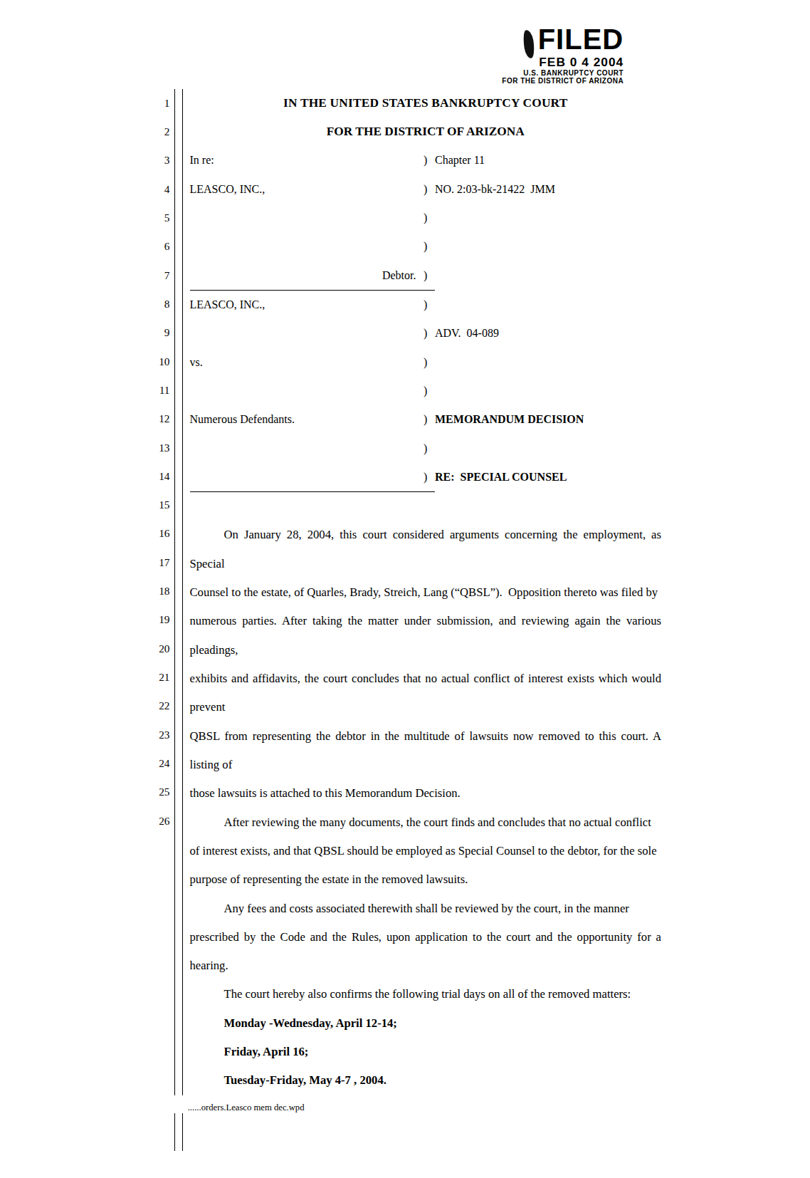FILED
FEB 0 4 2004
U.S. BANKRUPTCY COURT
FOR THE DISTRICT OF ARIZONA
1
2
3
4
5
6
7
8
9
10
11
12
13
14
15
16
17
18
19
20
21
22
23
24
25
26
IN THE UNITED STATES BANKRUPTCY COURT
FOR THE DISTRICT OF ARIZONA
| In re: | ) | Chapter 11 |
| LEASCO, INC., | ) | NO. 2:03-bk-21422 JMM |
| | ) | |
| | ) | |
| Debtor. | ) | |
| LEASCO, INC., | ) | |
| | ) | ADV. 04-089 |
| vs. | ) | |
| | ) | |
| Numerous Defendants. | ) | MEMORANDUM DECISION |
| | ) | |
| | ) | RE: SPECIAL COUNSEL |
On January 28, 2004, this court considered arguments concerning the employment, as Special
Counsel to the estate, of Quarles, Brady, Streich, Lang (“QBSL”). Opposition thereto was filed by
numerous parties. After taking the matter under submission, and reviewing again the various pleadings,
exhibits and affidavits, the court concludes that no actual conflict of interest exists which would prevent
QBSL from representing the debtor in the multitude of lawsuits now removed to this court. A listing of
those lawsuits is attached to this Memorandum Decision.
After reviewing the many documents, the court finds and concludes that no actual conflict
of interest exists, and that QBSL should be employed as Special Counsel to the debtor, for the sole
purpose of representing the estate in the removed lawsuits.
Any fees and costs associated therewith shall be reviewed by the court, in the manner
prescribed by the Code and the Rules, upon application to the court and the opportunity for a hearing.
The court hereby also confirms the following trial days on all of the removed matters:
Monday -Wednesday, April 12-14;
Friday, April 16;
Tuesday-Friday, May 4-7 , 2004.
......orders.Leasco mem dec.wpd